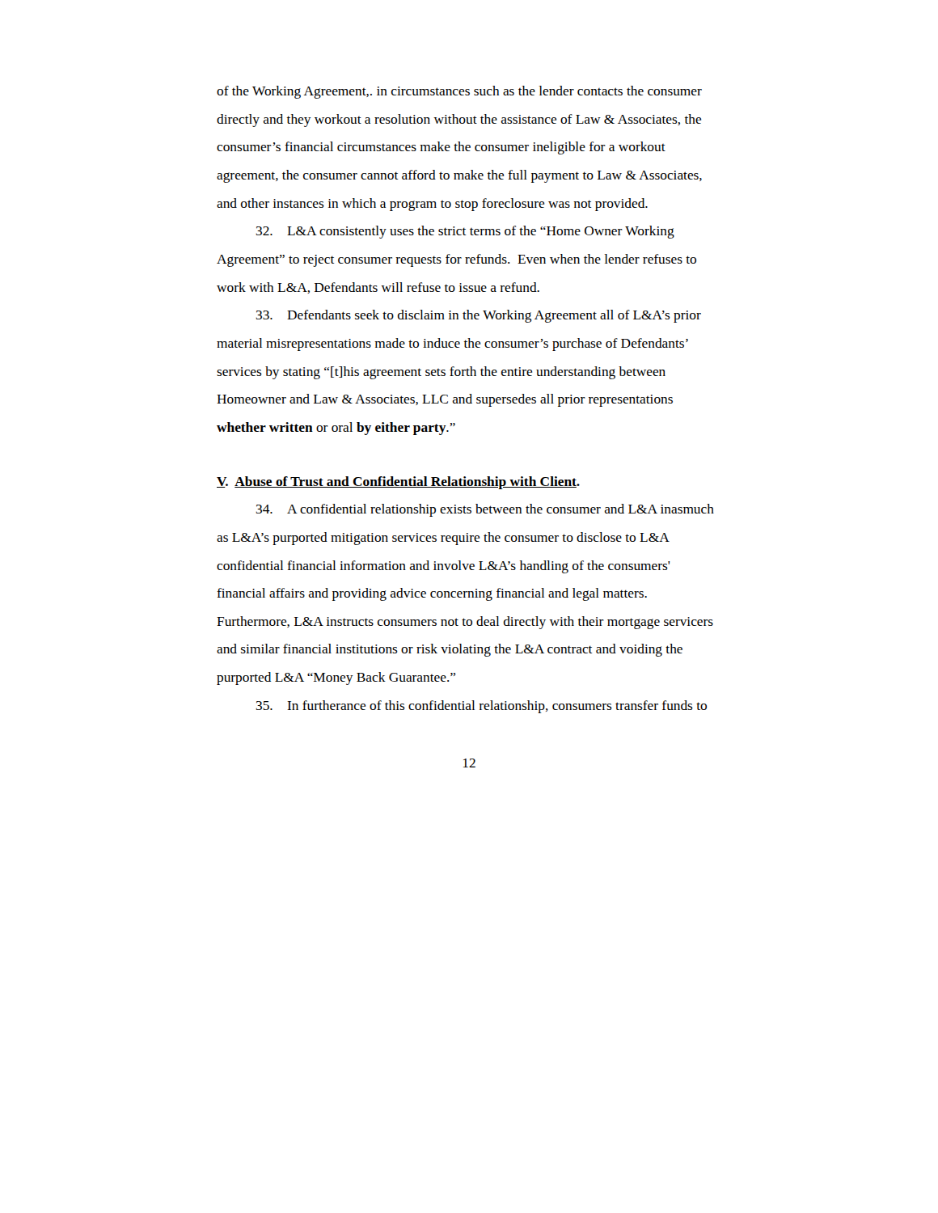of the Working Agreement,. in circumstances such as the lender contacts the consumer directly and they workout a resolution without the assistance of Law & Associates, the consumer’s financial circumstances make the consumer ineligible for a workout agreement, the consumer cannot afford to make the full payment to Law & Associates, and other instances in which a program to stop foreclosure was not provided.
32. L&A consistently uses the strict terms of the “Home Owner Working Agreement” to reject consumer requests for refunds. Even when the lender refuses to work with L&A, Defendants will refuse to issue a refund.
33. Defendants seek to disclaim in the Working Agreement all of L&A’s prior material misrepresentations made to induce the consumer’s purchase of Defendants’ services by stating “[t]his agreement sets forth the entire understanding between Homeowner and Law & Associates, LLC and supersedes all prior representations whether written or oral by either party.”
V. Abuse of Trust and Confidential Relationship with Client.
34. A confidential relationship exists between the consumer and L&A inasmuch as L&A’s purported mitigation services require the consumer to disclose to L&A confidential financial information and involve L&A’s handling of the consumers' financial affairs and providing advice concerning financial and legal matters. Furthermore, L&A instructs consumers not to deal directly with their mortgage servicers and similar financial institutions or risk violating the L&A contract and voiding the purported L&A “Money Back Guarantee.”
35. In furtherance of this confidential relationship, consumers transfer funds to
12